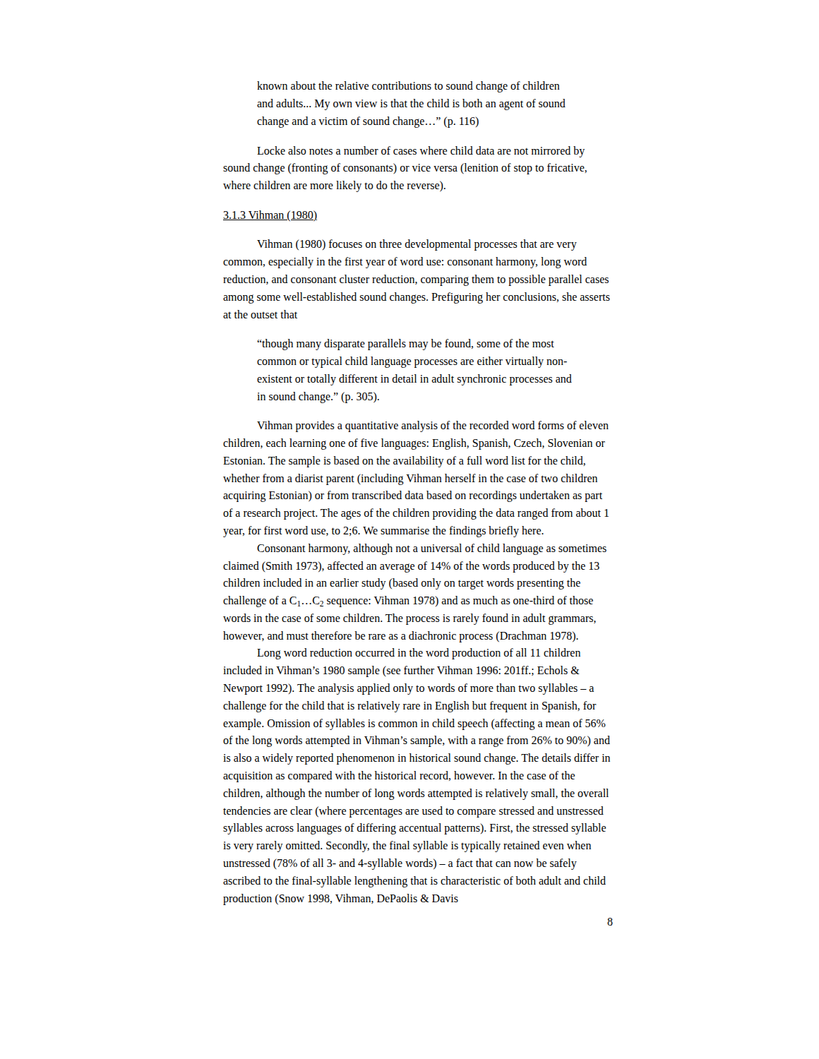known about the relative contributions to sound change of children and adults... My own view is that the child is both an agent of sound change and a victim of sound change…” (p. 116)
Locke also notes a number of cases where child data are not mirrored by sound change (fronting of consonants) or vice versa (lenition of stop to fricative, where children are more likely to do the reverse).
3.1.3 Vihman (1980)
Vihman (1980) focuses on three developmental processes that are very common, especially in the first year of word use: consonant harmony, long word reduction, and consonant cluster reduction, comparing them to possible parallel cases among some well-established sound changes. Prefiguring her conclusions, she asserts at the outset that
“though many disparate parallels may be found, some of the most common or typical child language processes are either virtually non-existent or totally different in detail in adult synchronic processes and in sound change.” (p. 305).
Vihman provides a quantitative analysis of the recorded word forms of eleven children, each learning one of five languages: English, Spanish, Czech, Slovenian or Estonian. The sample is based on the availability of a full word list for the child, whether from a diarist parent (including Vihman herself in the case of two children acquiring Estonian) or from transcribed data based on recordings undertaken as part of a research project. The ages of the children providing the data ranged from about 1 year, for first word use, to 2;6. We summarise the findings briefly here.
Consonant harmony, although not a universal of child language as sometimes claimed (Smith 1973), affected an average of 14% of the words produced by the 13 children included in an earlier study (based only on target words presenting the challenge of a C1…C2 sequence: Vihman 1978) and as much as one-third of those words in the case of some children. The process is rarely found in adult grammars, however, and must therefore be rare as a diachronic process (Drachman 1978).
Long word reduction occurred in the word production of all 11 children included in Vihman’s 1980 sample (see further Vihman 1996: 201ff.; Echols & Newport 1992). The analysis applied only to words of more than two syllables – a challenge for the child that is relatively rare in English but frequent in Spanish, for example. Omission of syllables is common in child speech (affecting a mean of 56% of the long words attempted in Vihman’s sample, with a range from 26% to 90%) and is also a widely reported phenomenon in historical sound change. The details differ in acquisition as compared with the historical record, however. In the case of the children, although the number of long words attempted is relatively small, the overall tendencies are clear (where percentages are used to compare stressed and unstressed syllables across languages of differing accentual patterns). First, the stressed syllable is very rarely omitted. Secondly, the final syllable is typically retained even when unstressed (78% of all 3- and 4-syllable words) – a fact that can now be safely ascribed to the final-syllable lengthening that is characteristic of both adult and child production (Snow 1998, Vihman, DePaolis & Davis
8